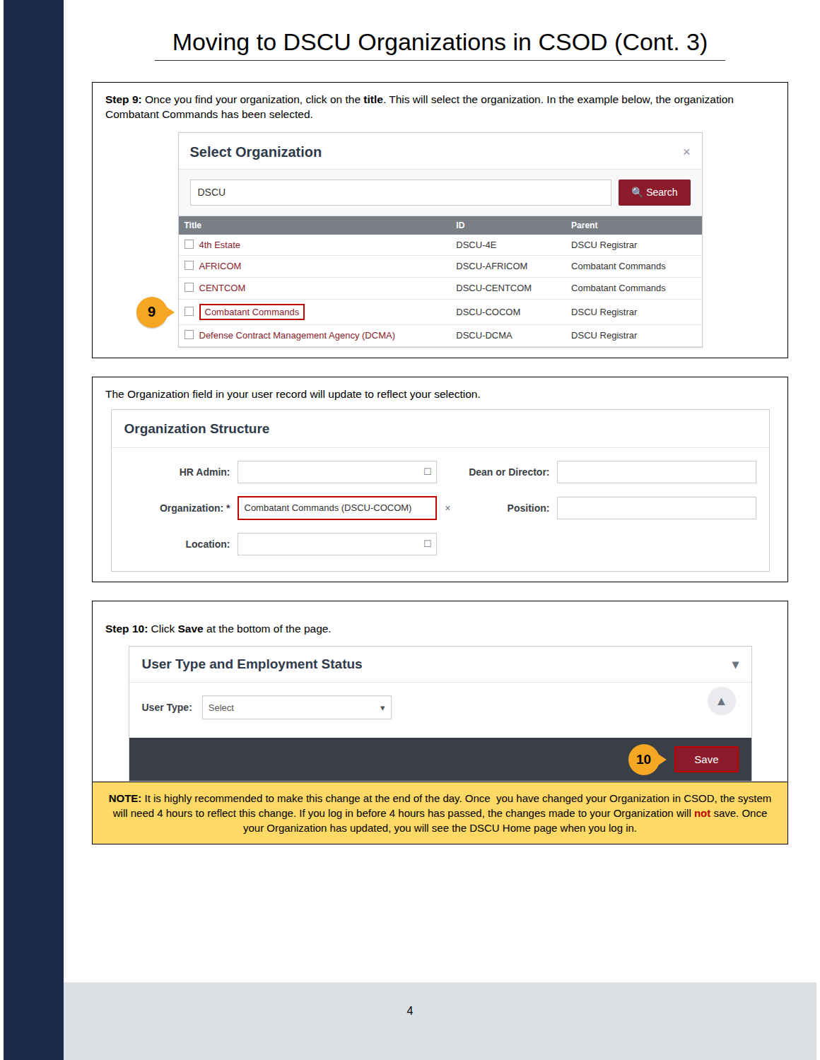Moving to DSCU Organizations in CSOD (Cont. 3)
Step 9: Once you find your organization, click on the title. This will select the organization. In the example below, the organization Combatant Commands has been selected.
9
Select Organization
×
DSCU
🔍 Search
| Title | ID | Parent |
| --- | --- | --- |
| 4th Estate | DSCU-4E | DSCU Registrar |
| AFRICOM | DSCU-AFRICOM | Combatant Commands |
| CENTCOM | DSCU-CENTCOM | Combatant Commands |
| Combatant Commands | DSCU-COCOM | DSCU Registrar |
| Defense Contract Management Agency (DCMA) | DSCU-DCMA | DSCU Registrar |
The Organization field in your user record will update to reflect your selection.
Organization Structure
HR Admin:
☐
Dean or Director:
Organization: *
Combatant Commands (DSCU-COCOM)×
Position:
Location:
☐
Step 10: Click Save at the bottom of the page.
User Type and Employment Status ▾
User Type:
Select▾
▲
10
Save
NOTE: It is highly recommended to make this change at the end of the day. Once you have changed your Organization in CSOD, the system will need 4 hours to reflect this change. If you log in before 4 hours has passed, the changes made to your Organization will not save. Once your Organization has updated, you will see the DSCU Home page when you log in.
4